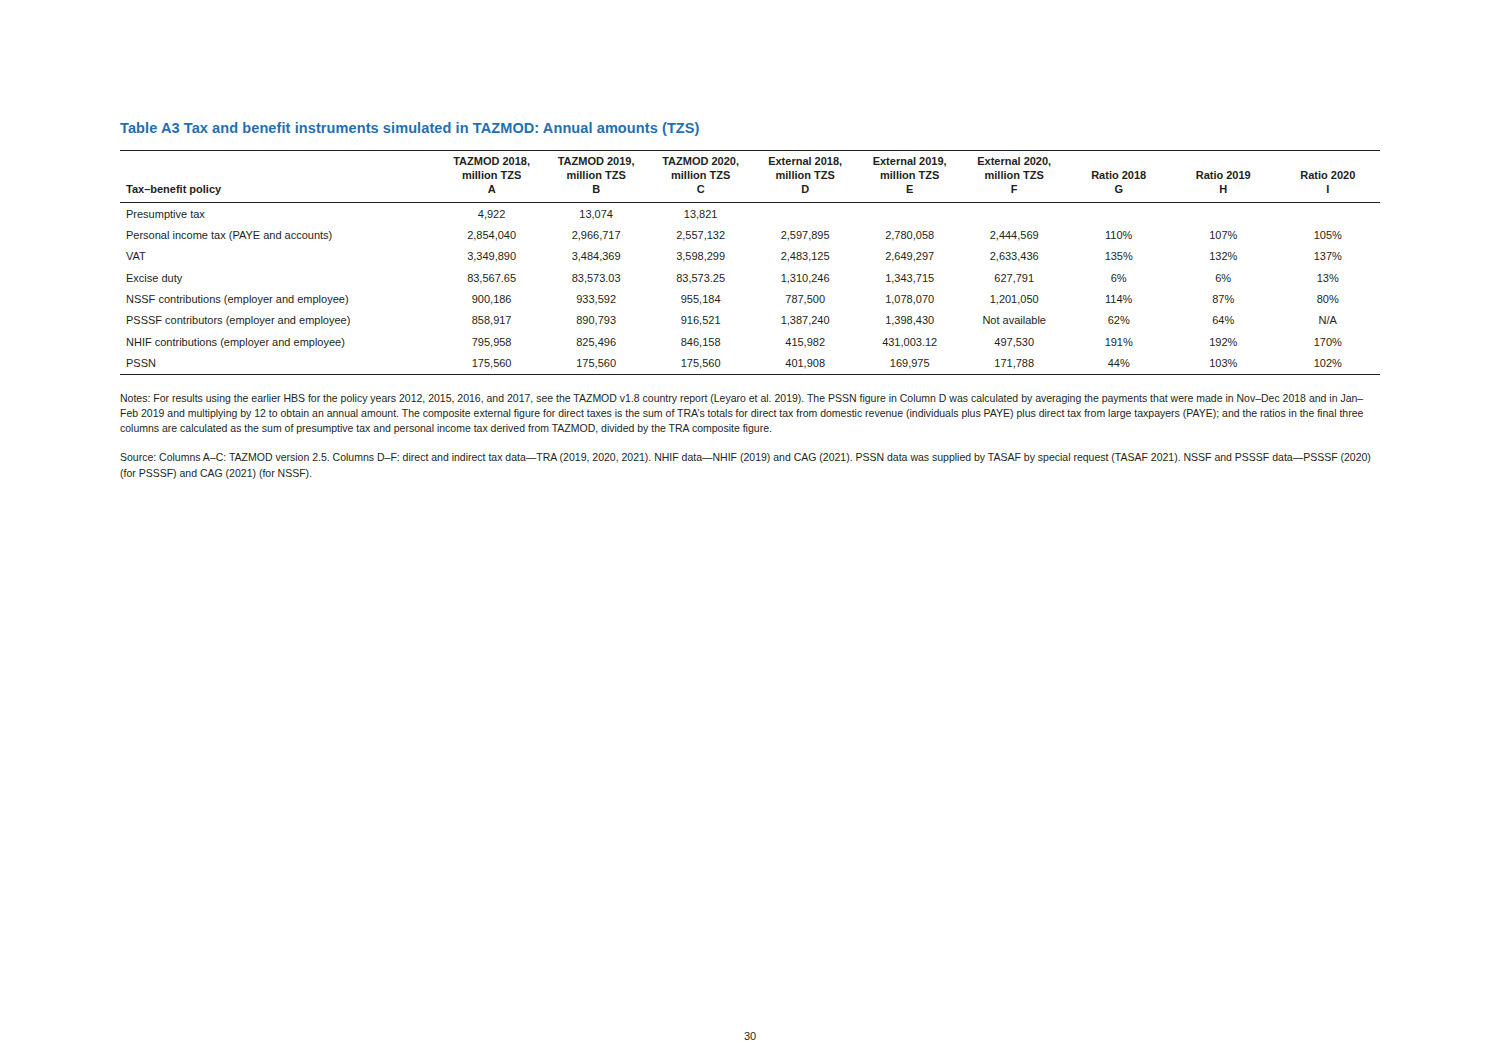Table A3 Tax and benefit instruments simulated in TAZMOD: Annual amounts (TZS)
| Tax–benefit policy | TAZMOD 2018, million TZS A | TAZMOD 2019, million TZS B | TAZMOD 2020, million TZS C | External 2018, million TZS D | External 2019, million TZS E | External 2020, million TZS F | Ratio 2018 G | Ratio 2019 H | Ratio 2020 I |
| --- | --- | --- | --- | --- | --- | --- | --- | --- | --- |
| Presumptive tax | 4,922 | 13,074 | 13,821 | | | | | | |
| Personal income tax (PAYE and accounts) | 2,854,040 | 2,966,717 | 2,557,132 | 2,597,895 | 2,780,058 | 2,444,569 | 110% | 107% | 105% |
| VAT | 3,349,890 | 3,484,369 | 3,598,299 | 2,483,125 | 2,649,297 | 2,633,436 | 135% | 132% | 137% |
| Excise duty | 83,567.65 | 83,573.03 | 83,573.25 | 1,310,246 | 1,343,715 | 627,791 | 6% | 6% | 13% |
| NSSF contributions (employer and employee) | 900,186 | 933,592 | 955,184 | 787,500 | 1,078,070 | 1,201,050 | 114% | 87% | 80% |
| PSSSF contributors (employer and employee) | 858,917 | 890,793 | 916,521 | 1,387,240 | 1,398,430 | Not available | 62% | 64% | N/A |
| NHIF contributions (employer and employee) | 795,958 | 825,496 | 846,158 | 415,982 | 431,003.12 | 497,530 | 191% | 192% | 170% |
| PSSN | 175,560 | 175,560 | 175,560 | 401,908 | 169,975 | 171,788 | 44% | 103% | 102% |
Notes: For results using the earlier HBS for the policy years 2012, 2015, 2016, and 2017, see the TAZMOD v1.8 country report (Leyaro et al. 2019). The PSSN figure in Column D was calculated by averaging the payments that were made in Nov–Dec 2018 and in Jan–Feb 2019 and multiplying by 12 to obtain an annual amount. The composite external figure for direct taxes is the sum of TRA’s totals for direct tax from domestic revenue (individuals plus PAYE) plus direct tax from large taxpayers (PAYE); and the ratios in the final three columns are calculated as the sum of presumptive tax and personal income tax derived from TAZMOD, divided by the TRA composite figure.
Source: Columns A–C: TAZMOD version 2.5. Columns D–F: direct and indirect tax data—TRA (2019, 2020, 2021). NHIF data—NHIF (2019) and CAG (2021). PSSN data was supplied by TASAF by special request (TASAF 2021). NSSF and PSSSF data—PSSSF (2020) (for PSSSF) and CAG (2021) (for NSSF).
30